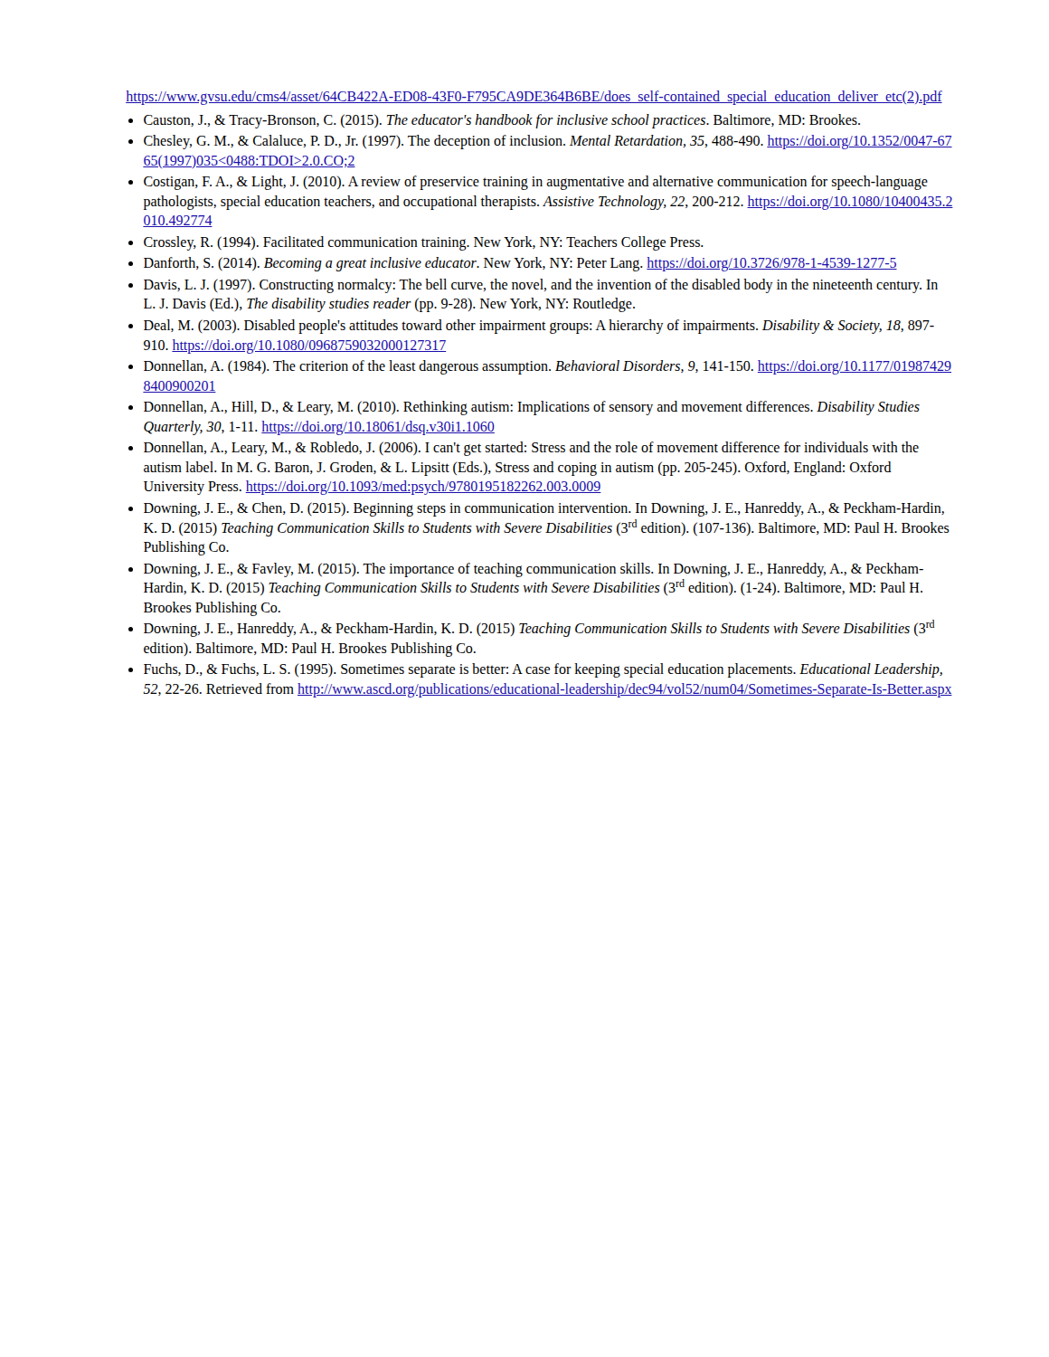https://www.gvsu.edu/cms4/asset/64CB422A-ED08-43F0-F795CA9DE364B6BE/does_self-contained_special_education_deliver_etc(2).pdf
Causton, J., & Tracy-Bronson, C. (2015). The educator's handbook for inclusive school practices. Baltimore, MD: Brookes.
Chesley, G. M., & Calaluce, P. D., Jr. (1997). The deception of inclusion. Mental Retardation, 35, 488-490. https://doi.org/10.1352/0047-6765(1997)035<0488:TDOI>2.0.CO;2
Costigan, F. A., & Light, J. (2010). A review of preservice training in augmentative and alternative communication for speech-language pathologists, special education teachers, and occupational therapists. Assistive Technology, 22, 200-212. https://doi.org/10.1080/10400435.2010.492774
Crossley, R. (1994). Facilitated communication training. New York, NY: Teachers College Press.
Danforth, S. (2014). Becoming a great inclusive educator. New York, NY: Peter Lang. https://doi.org/10.3726/978-1-4539-1277-5
Davis, L. J. (1997). Constructing normalcy: The bell curve, the novel, and the invention of the disabled body in the nineteenth century. In L. J. Davis (Ed.), The disability studies reader (pp. 9-28). New York, NY: Routledge.
Deal, M. (2003). Disabled people's attitudes toward other impairment groups: A hierarchy of impairments. Disability & Society, 18, 897-910. https://doi.org/10.1080/0968759032000127317
Donnellan, A. (1984). The criterion of the least dangerous assumption. Behavioral Disorders, 9, 141-150. https://doi.org/10.1177/019874298400900201
Donnellan, A., Hill, D., & Leary, M. (2010). Rethinking autism: Implications of sensory and movement differences. Disability Studies Quarterly, 30, 1-11. https://doi.org/10.18061/dsq.v30i1.1060
Donnellan, A., Leary, M., & Robledo, J. (2006). I can't get started: Stress and the role of movement difference for individuals with the autism label. In M. G. Baron, J. Groden, & L. Lipsitt (Eds.), Stress and coping in autism (pp. 205-245). Oxford, England: Oxford University Press. https://doi.org/10.1093/med:psych/9780195182262.003.0009
Downing, J. E., & Chen, D. (2015). Beginning steps in communication intervention. In Downing, J. E., Hanreddy, A., & Peckham-Hardin, K. D. (2015) Teaching Communication Skills to Students with Severe Disabilities (3rd edition). (107-136). Baltimore, MD: Paul H. Brookes Publishing Co.
Downing, J. E., & Favley, M. (2015). The importance of teaching communication skills. In Downing, J. E., Hanreddy, A., & Peckham-Hardin, K. D. (2015) Teaching Communication Skills to Students with Severe Disabilities (3rd edition). (1-24). Baltimore, MD: Paul H. Brookes Publishing Co.
Downing, J. E., Hanreddy, A., & Peckham-Hardin, K. D. (2015) Teaching Communication Skills to Students with Severe Disabilities (3rd edition). Baltimore, MD: Paul H. Brookes Publishing Co.
Fuchs, D., & Fuchs, L. S. (1995). Sometimes separate is better: A case for keeping special education placements. Educational Leadership, 52, 22-26. Retrieved from http://www.ascd.org/publications/educational-leadership/dec94/vol52/num04/Sometimes-Separate-Is-Better.aspx